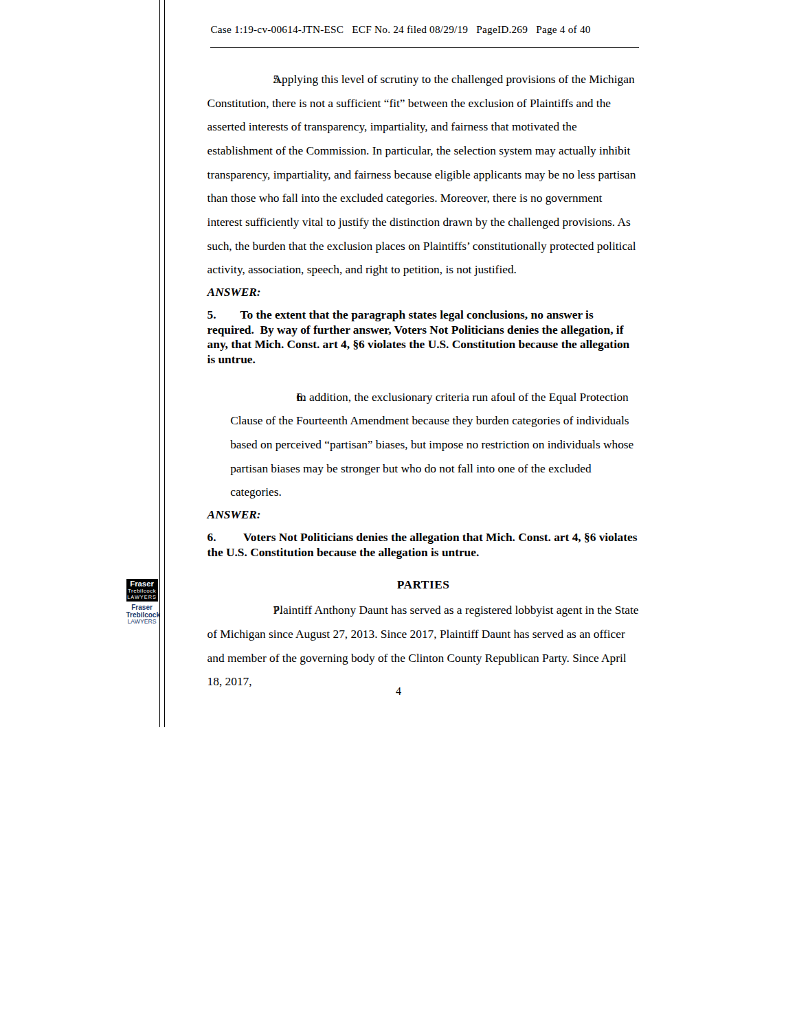Case 1:19-cv-00614-JTN-ESC ECF No. 24 filed 08/29/19 PageID.269 Page 4 of 40
Fraser Trebilcock LAWYERS
Fraser TrebilcockLAWYERS
5. Applying this level of scrutiny to the challenged provisions of the Michigan Constitution, there is not a sufficient “fit” between the exclusion of Plaintiffs and the asserted interests of transparency, impartiality, and fairness that motivated the establishment of the Commission. In particular, the selection system may actually inhibit transparency, impartiality, and fairness because eligible applicants may be no less partisan than those who fall into the excluded categories. Moreover, there is no government interest sufficiently vital to justify the distinction drawn by the challenged provisions. As such, the burden that the exclusion places on Plaintiffs’ constitutionally protected political activity, association, speech, and right to petition, is not justified.
ANSWER:
5. To the extent that the paragraph states legal conclusions, no answer is required. By way of further answer, Voters Not Politicians denies the allegation, if any, that Mich. Const. art 4, §6 violates the U.S. Constitution because the allegation is untrue.
6. In addition, the exclusionary criteria run afoul of the Equal Protection Clause of the Fourteenth Amendment because they burden categories of individuals based on perceived “partisan” biases, but impose no restriction on individuals whose partisan biases may be stronger but who do not fall into one of the excluded categories.
ANSWER:
6. Voters Not Politicians denies the allegation that Mich. Const. art 4, §6 violates the U.S. Constitution because the allegation is untrue.
PARTIES
7. Plaintiff Anthony Daunt has served as a registered lobbyist agent in the State of Michigan since August 27, 2013. Since 2017, Plaintiff Daunt has served as an officer and member of the governing body of the Clinton County Republican Party. Since April 18, 2017,
4